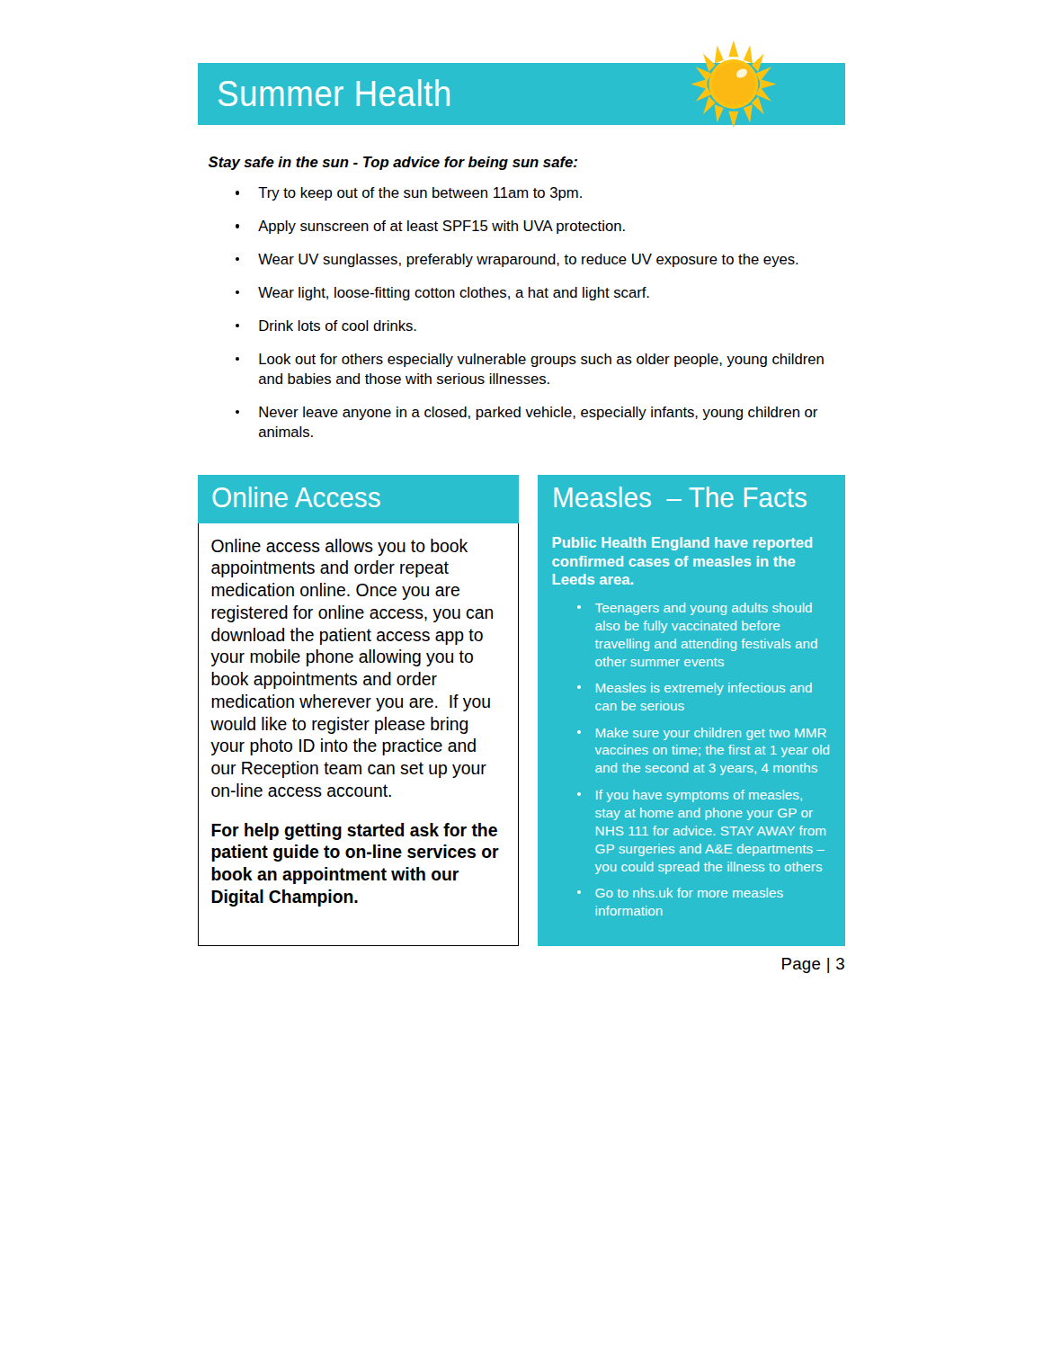Summer Health
Stay safe in the sun - Top advice for being sun safe:
Try to keep out of the sun between 11am to 3pm.
Apply sunscreen of at least SPF15 with UVA protection.
Wear UV sunglasses, preferably wraparound, to reduce UV exposure to the eyes.
Wear light, loose-fitting cotton clothes, a hat and light scarf.
Drink lots of cool drinks.
Look out for others especially vulnerable groups such as older people, young children and babies and those with serious illnesses.
Never leave anyone in a closed, parked vehicle, especially infants, young children or animals.
Online Access
Online access allows you to book appointments and order repeat medication online. Once you are registered for online access, you can download the patient access app to your mobile phone allowing you to book appointments and order medication wherever you are. If you would like to register please bring your photo ID into the practice and our Reception team can set up your on-line access account.
For help getting started ask for the patient guide to on-line services or book an appointment with our Digital Champion.
Measles – The Facts
Public Health England have reported confirmed cases of measles in the Leeds area.
Teenagers and young adults should also be fully vaccinated before travelling and attending festivals and other summer events
Measles is extremely infectious and can be serious
Make sure your children get two MMR vaccines on time; the first at 1 year old and the second at 3 years, 4 months
If you have symptoms of measles, stay at home and phone your GP or NHS 111 for advice. STAY AWAY from GP surgeries and A&E departments – you could spread the illness to others
Go to nhs.uk for more measles information
Page | 3